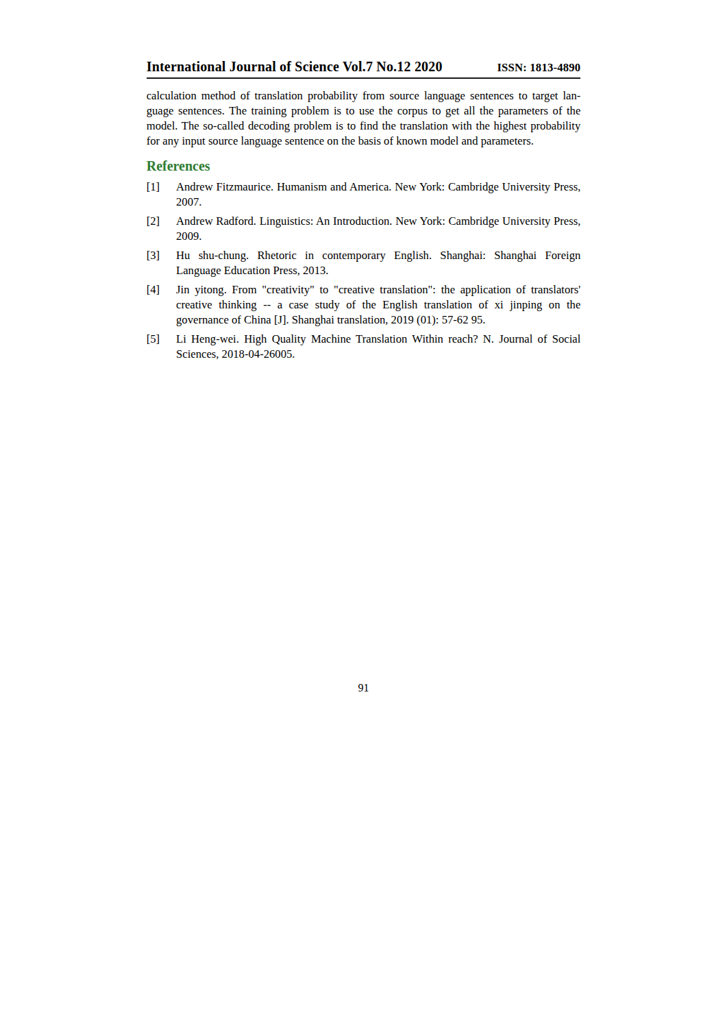International Journal of Science Vol.7 No.12 2020 ISSN: 1813-4890
calculation method of translation probability from source language sentences to target language sentences. The training problem is to use the corpus to get all the parameters of the model. The so-called decoding problem is to find the translation with the highest probability for any input source language sentence on the basis of known model and parameters.
References
[1] Andrew Fitzmaurice. Humanism and America. New York: Cambridge University Press, 2007.
[2] Andrew Radford. Linguistics: An Introduction. New York: Cambridge University Press, 2009.
[3] Hu shu-chung. Rhetoric in contemporary English. Shanghai: Shanghai Foreign Language Education Press, 2013.
[4] Jin yitong. From "creativity" to "creative translation": the application of translators' creative thinking -- a case study of the English translation of xi jinping on the governance of China [J]. Shanghai translation, 2019 (01): 57-62 95.
[5] Li Heng-wei. High Quality Machine Translation Within reach? N. Journal of Social Sciences, 2018-04-26005.
91